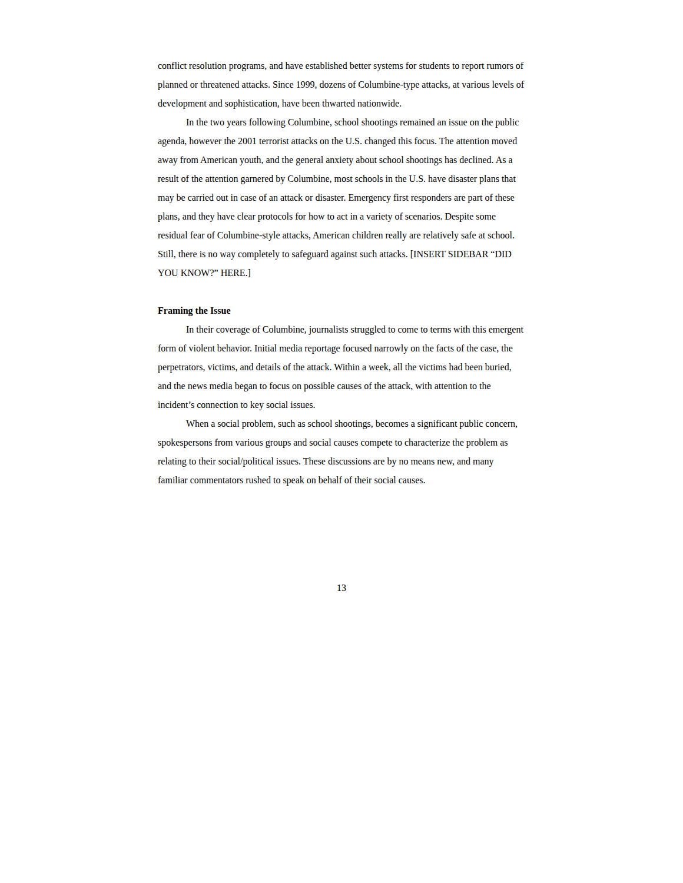conflict resolution programs, and have established better systems for students to report rumors of planned or threatened attacks. Since 1999, dozens of Columbine-type attacks, at various levels of development and sophistication, have been thwarted nationwide.
In the two years following Columbine, school shootings remained an issue on the public agenda, however the 2001 terrorist attacks on the U.S. changed this focus. The attention moved away from American youth, and the general anxiety about school shootings has declined. As a result of the attention garnered by Columbine, most schools in the U.S. have disaster plans that may be carried out in case of an attack or disaster. Emergency first responders are part of these plans, and they have clear protocols for how to act in a variety of scenarios. Despite some residual fear of Columbine-style attacks, American children really are relatively safe at school. Still, there is no way completely to safeguard against such attacks. [INSERT SIDEBAR “DID YOU KNOW?” HERE.]
Framing the Issue
In their coverage of Columbine, journalists struggled to come to terms with this emergent form of violent behavior. Initial media reportage focused narrowly on the facts of the case, the perpetrators, victims, and details of the attack. Within a week, all the victims had been buried, and the news media began to focus on possible causes of the attack, with attention to the incident’s connection to key social issues.
When a social problem, such as school shootings, becomes a significant public concern, spokespersons from various groups and social causes compete to characterize the problem as relating to their social/political issues. These discussions are by no means new, and many familiar commentators rushed to speak on behalf of their social causes.
13